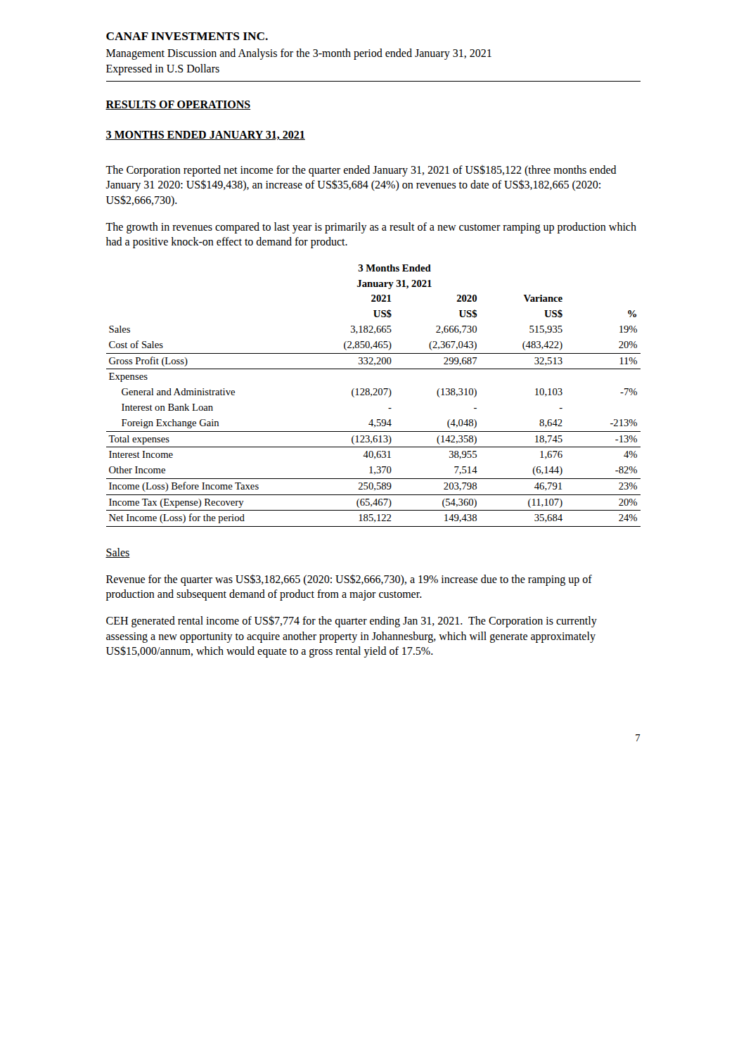CANAF INVESTMENTS INC.
Management Discussion and Analysis for the 3-month period ended January 31, 2021
Expressed in U.S Dollars
RESULTS OF OPERATIONS
3 MONTHS ENDED JANUARY 31, 2021
The Corporation reported net income for the quarter ended January 31, 2021 of US$185,122 (three months ended January 31 2020: US$149,438), an increase of US$35,684 (24%) on revenues to date of US$3,182,665 (2020: US$2,666,730).
The growth in revenues compared to last year is primarily as a result of a new customer ramping up production which had a positive knock-on effect to demand for product.
| | 3 Months Ended | | |
| | January 31, 2021 | | |
| | 2021 | 2020 | Variance | |
| | US$ | US$ | US$ | % |
| Sales | 3,182,665 | 2,666,730 | 515,935 | 19% |
| Cost of Sales | (2,850,465) | (2,367,043) | (483,422) | 20% |
| Gross Profit (Loss) | 332,200 | 299,687 | 32,513 | 11% |
| Expenses | | | | |
| General and Administrative | (128,207) | (138,310) | 10,103 | -7% |
| Interest on Bank Loan | - | - | - | |
| Foreign Exchange Gain | 4,594 | (4,048) | 8,642 | -213% |
| Total expenses | (123,613) | (142,358) | 18,745 | -13% |
| Interest Income | 40,631 | 38,955 | 1,676 | 4% |
| Other Income | 1,370 | 7,514 | (6,144) | -82% |
| Income (Loss) Before Income Taxes | 250,589 | 203,798 | 46,791 | 23% |
| Income Tax (Expense) Recovery | (65,467) | (54,360) | (11,107) | 20% |
| Net Income (Loss) for the period | 185,122 | 149,438 | 35,684 | 24% |
Sales
Revenue for the quarter was US$3,182,665 (2020: US$2,666,730), a 19% increase due to the ramping up of production and subsequent demand of product from a major customer.
CEH generated rental income of US$7,774 for the quarter ending Jan 31, 2021. The Corporation is currently assessing a new opportunity to acquire another property in Johannesburg, which will generate approximately US$15,000/annum, which would equate to a gross rental yield of 17.5%.
7